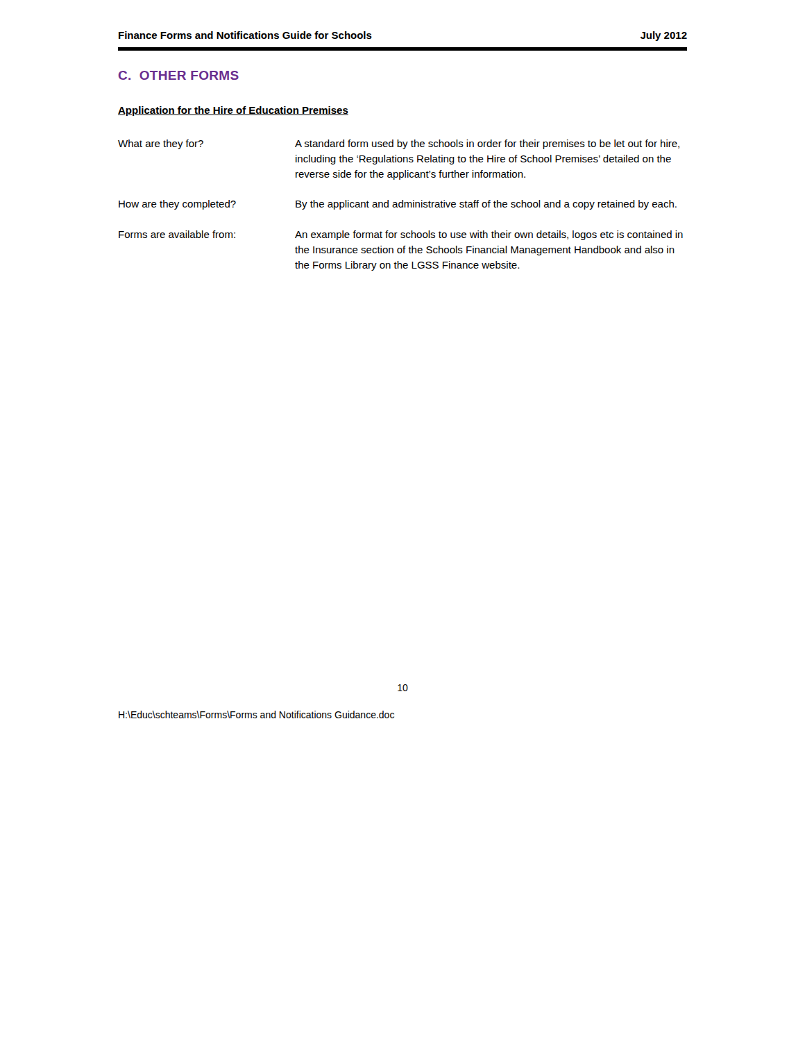Finance Forms and Notifications Guide for Schools July 2012
C. OTHER FORMS
Application for the Hire of Education Premises
| What are they for? | A standard form used by the schools in order for their premises to be let out for hire, including the ‘Regulations Relating to the Hire of School Premises’ detailed on the reverse side for the applicant’s further information. |
| How are they completed? | By the applicant and administrative staff of the school and a copy retained by each. |
| Forms are available from: | An example format for schools to use with their own details, logos etc is contained in the Insurance section of the Schools Financial Management Handbook and also in the Forms Library on the LGSS Finance website. |
10
H:\Educ\schteams\Forms\Forms and Notifications Guidance.doc